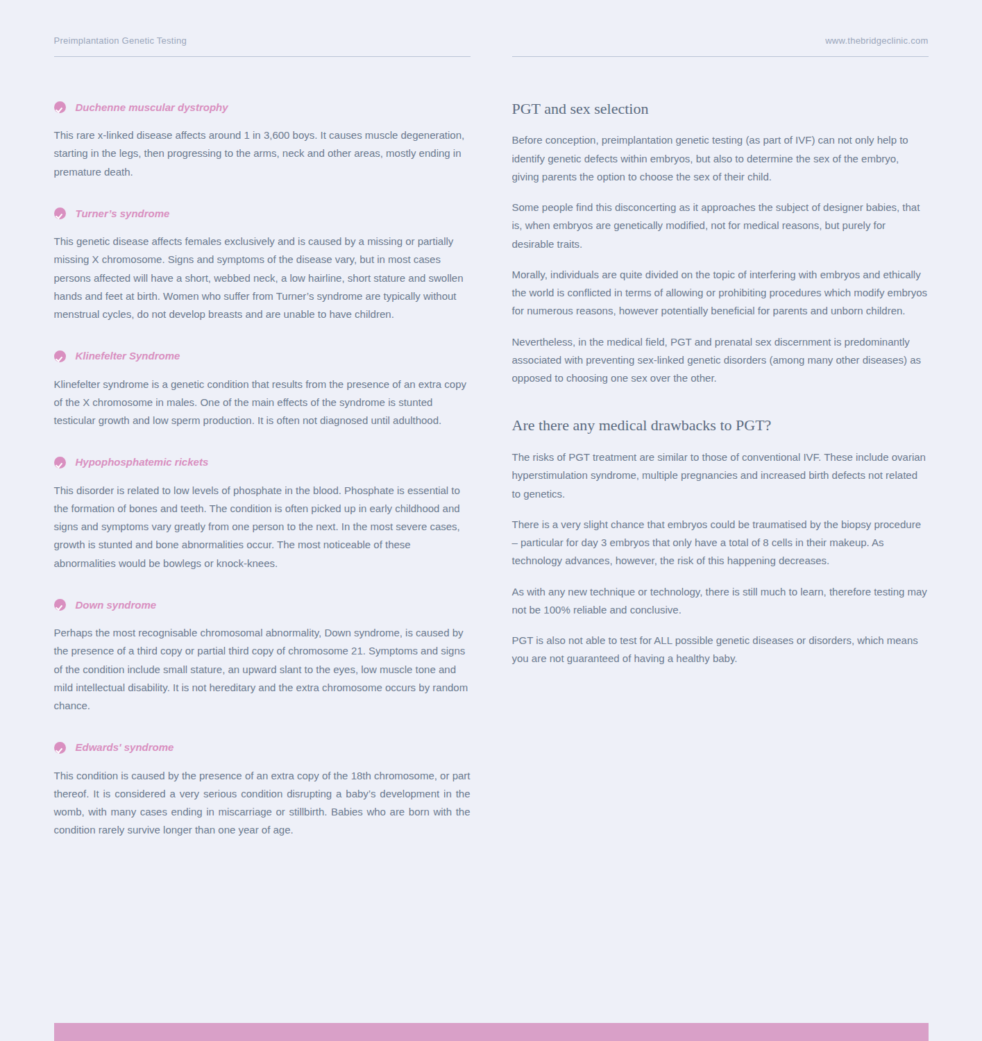Preimplantation Genetic Testing
www.thebridgeclinic.com
Duchenne muscular dystrophy
This rare x-linked disease affects around 1 in 3,600 boys. It causes muscle degeneration, starting in the legs, then progressing to the arms, neck and other areas, mostly ending in premature death.
Turner’s syndrome
This genetic disease affects females exclusively and is caused by a missing or partially missing X chromosome. Signs and symptoms of the disease vary, but in most cases persons affected will have a short, webbed neck, a low hairline, short stature and swollen hands and feet at birth. Women who suffer from Turner’s syndrome are typically without menstrual cycles, do not develop breasts and are unable to have children.
Klinefelter Syndrome
Klinefelter syndrome is a genetic condition that results from the presence of an extra copy of the X chromosome in males. One of the main effects of the syndrome is stunted testicular growth and low sperm production. It is often not diagnosed until adulthood.
Hypophosphatemic rickets
This disorder is related to low levels of phosphate in the blood. Phosphate is essential to the formation of bones and teeth. The condition is often picked up in early childhood and signs and symptoms vary greatly from one person to the next. In the most severe cases, growth is stunted and bone abnormalities occur. The most noticeable of these abnormalities would be bowlegs or knock-knees.
Down syndrome
Perhaps the most recognisable chromosomal abnormality, Down syndrome, is caused by the presence of a third copy or partial third copy of chromosome 21. Symptoms and signs of the condition include small stature, an upward slant to the eyes, low muscle tone and mild intellectual disability. It is not hereditary and the extra chromosome occurs by random chance.
Edwards' syndrome
This condition is caused by the presence of an extra copy of the 18th chromosome, or part thereof. It is considered a very serious condition disrupting a baby’s development in the womb, with many cases ending in miscarriage or stillbirth. Babies who are born with the condition rarely survive longer than one year of age.
PGT and sex selection
Before conception, preimplantation genetic testing (as part of IVF) can not only help to identify genetic defects within embryos, but also to determine the sex of the embryo, giving parents the option to choose the sex of their child.
Some people find this disconcerting as it approaches the subject of designer babies, that is, when embryos are genetically modified, not for medical reasons, but purely for desirable traits.
Morally, individuals are quite divided on the topic of interfering with embryos and ethically the world is conflicted in terms of allowing or prohibiting procedures which modify embryos for numerous reasons, however potentially beneficial for parents and unborn children.
Nevertheless, in the medical field, PGT and prenatal sex discernment is predominantly associated with preventing sex-linked genetic disorders (among many other diseases) as opposed to choosing one sex over the other.
Are there any medical drawbacks to PGT?
The risks of PGT treatment are similar to those of conventional IVF. These include ovarian hyperstimulation syndrome, multiple pregnancies and increased birth defects not related to genetics.
There is a very slight chance that embryos could be traumatised by the biopsy procedure – particular for day 3 embryos that only have a total of 8 cells in their makeup. As technology advances, however, the risk of this happening decreases.
As with any new technique or technology, there is still much to learn, therefore testing may not be 100% reliable and conclusive.
PGT is also not able to test for ALL possible genetic diseases or disorders, which means you are not guaranteed of having a healthy baby.